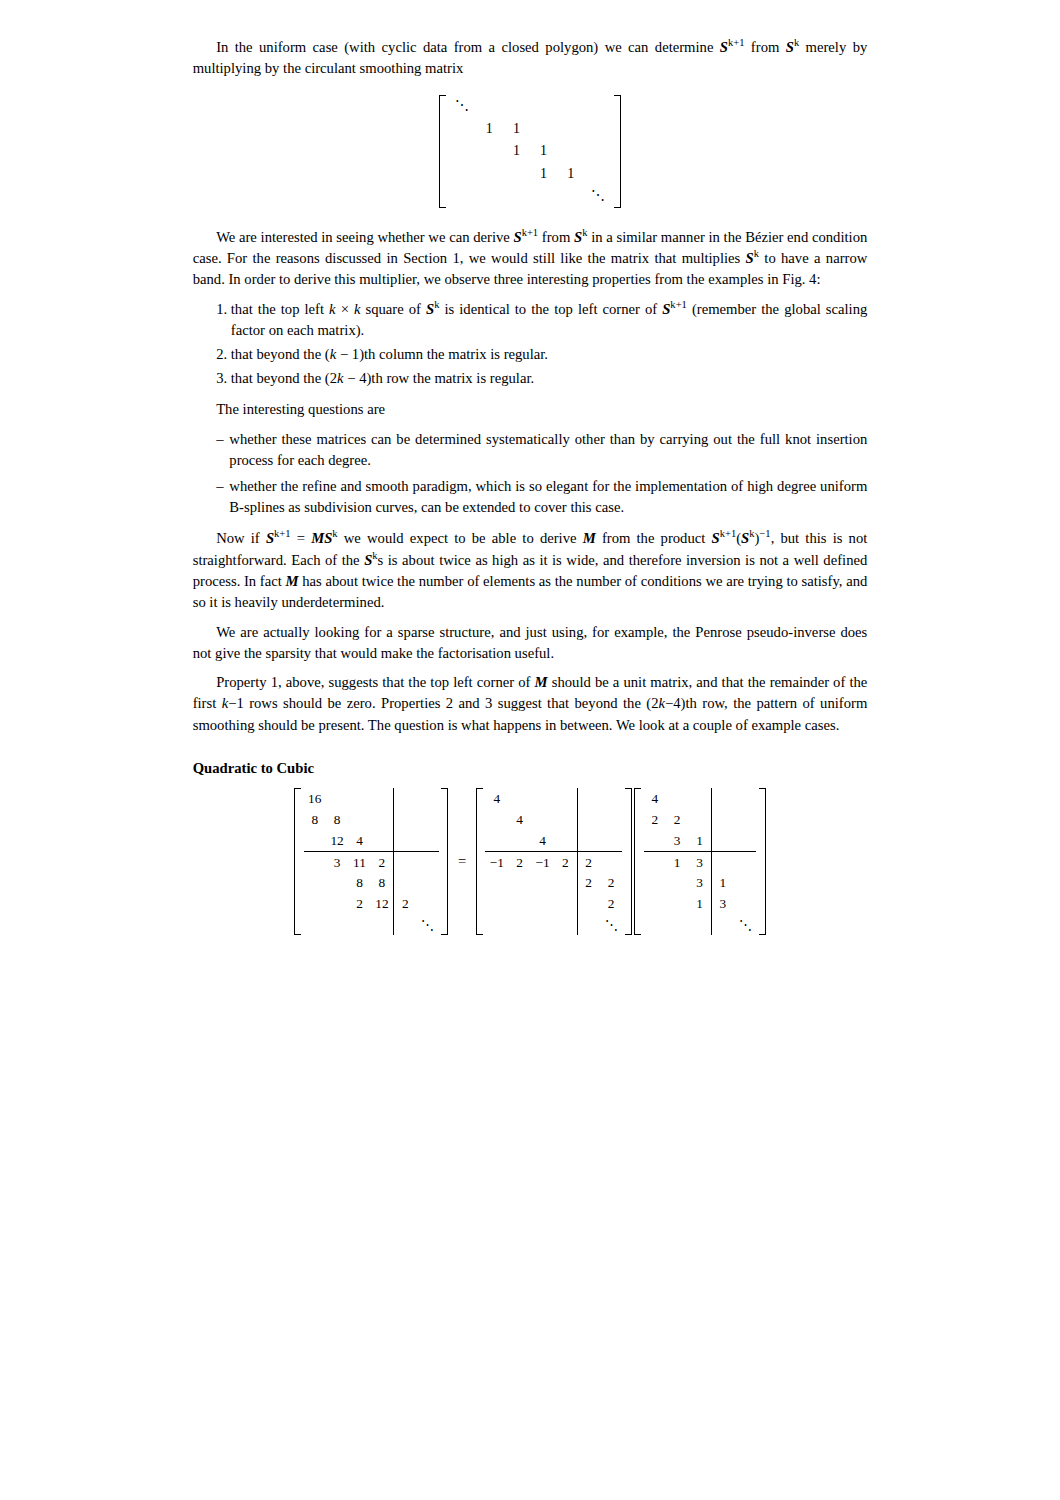In the uniform case (with cyclic data from a closed polygon) we can determine Sk+1 from Sk merely by multiplying by the circulant smoothing matrix
| ⋱ | | | | | |
| | 1 | 1 | | | |
| | | 1 | 1 | | |
| | | | 1 | 1 | |
| | | | | | ⋱ |
We are interested in seeing whether we can derive Sk+1 from Sk in a similar manner in the Bézier end condition case. For the reasons discussed in Section 1, we would still like the matrix that multiplies Sk to have a narrow band. In order to derive this multiplier, we observe three interesting properties from the examples in Fig. 4:
that the top left k × k square of Sk is identical to the top left corner of Sk+1 (remember the global scaling factor on each matrix).
that beyond the (k − 1)th column the matrix is regular.
that beyond the (2k − 4)th row the matrix is regular.
The interesting questions are
whether these matrices can be determined systematically other than by carrying out the full knot insertion process for each degree.
whether the refine and smooth paradigm, which is so elegant for the implementation of high degree uniform B-splines as subdivision curves, can be extended to cover this case.
Now if Sk+1 = MSk we would expect to be able to derive M from the product Sk+1(Sk)−1, but this is not straightforward. Each of the Sks is about twice as high as it is wide, and therefore inversion is not a well defined process. In fact M has about twice the number of elements as the number of conditions we are trying to satisfy, and so it is heavily underdetermined.
We are actually looking for a sparse structure, and just using, for example, the Penrose pseudo-inverse does not give the sparsity that would make the factorisation useful.
Property 1, above, suggests that the top left corner of M should be a unit matrix, and that the remainder of the first k−1 rows should be zero. Properties 2 and 3 suggest that beyond the (2k−4)th row, the pattern of uniform smoothing should be present. The question is what happens in between. We look at a couple of example cases.
Quadratic to Cubic
| 16 | | | | | |
| 8 | 8 | | | | |
| | 12 | 4 | | | |
| | 3 | 11 | 2 | | |
| | | 8 | 8 | | |
| | | 2 | 12 | 2 | |
| | | | | | ⋱ |
=
| 4 | | | | | |
| | 4 | | | | |
| | | 4 | | | |
| −1 | 2 | −1 | 2 | 2 | |
| | | | | 2 | 2 |
| | | | | | 2 |
| | | | | | ⋱ |
| 4 | | | | |
| 2 | 2 | | | |
| | 3 | 1 | | |
| | 1 | 3 | | |
| | | 3 | 1 | |
| | | 1 | 3 | |
| | | | | ⋱ |